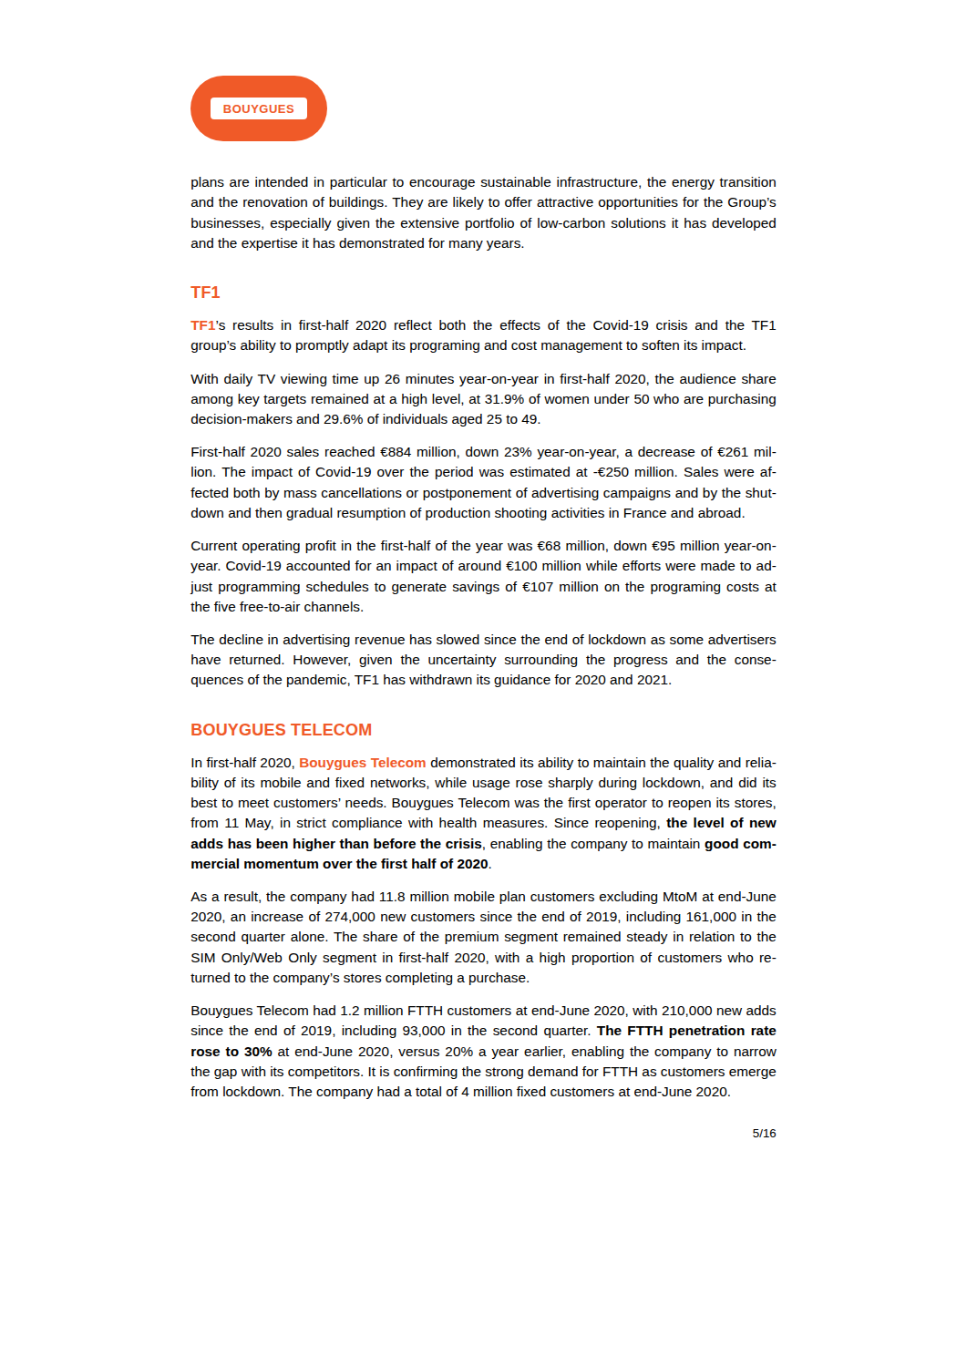BOUYGUES
plans are intended in particular to encourage sustainable infrastructure, the energy transition and the renovation of buildings. They are likely to offer attractive opportunities for the Group’s businesses, especially given the extensive portfolio of low-carbon solutions it has developed and the expertise it has demonstrated for many years.
TF1
TF1’s results in first-half 2020 reflect both the effects of the Covid-19 crisis and the TF1 group’s ability to promptly adapt its programing and cost management to soften its impact.
With daily TV viewing time up 26 minutes year-on-year in first-half 2020, the audience share among key targets remained at a high level, at 31.9% of women under 50 who are purchasing decision-makers and 29.6% of individuals aged 25 to 49.
First-half 2020 sales reached €884 million, down 23% year-on-year, a decrease of €261 million. The impact of Covid-19 over the period was estimated at -€250 million. Sales were affected both by mass cancellations or postponement of advertising campaigns and by the shutdown and then gradual resumption of production shooting activities in France and abroad.
Current operating profit in the first-half of the year was €68 million, down €95 million year-on-year. Covid-19 accounted for an impact of around €100 million while efforts were made to adjust programming schedules to generate savings of €107 million on the programing costs at the five free-to-air channels.
The decline in advertising revenue has slowed since the end of lockdown as some advertisers have returned. However, given the uncertainty surrounding the progress and the consequences of the pandemic, TF1 has withdrawn its guidance for 2020 and 2021.
BOUYGUES TELECOM
In first-half 2020, Bouygues Telecom demonstrated its ability to maintain the quality and reliability of its mobile and fixed networks, while usage rose sharply during lockdown, and did its best to meet customers’ needs. Bouygues Telecom was the first operator to reopen its stores, from 11 May, in strict compliance with health measures. Since reopening, the level of new adds has been higher than before the crisis, enabling the company to maintain good commercial momentum over the first half of 2020.
As a result, the company had 11.8 million mobile plan customers excluding MtoM at end-June 2020, an increase of 274,000 new customers since the end of 2019, including 161,000 in the second quarter alone. The share of the premium segment remained steady in relation to the SIM Only/Web Only segment in first-half 2020, with a high proportion of customers who returned to the company’s stores completing a purchase.
Bouygues Telecom had 1.2 million FTTH customers at end-June 2020, with 210,000 new adds since the end of 2019, including 93,000 in the second quarter. The FTTH penetration rate rose to 30% at end-June 2020, versus 20% a year earlier, enabling the company to narrow the gap with its competitors. It is confirming the strong demand for FTTH as customers emerge from lockdown. The company had a total of 4 million fixed customers at end-June 2020.
5/16